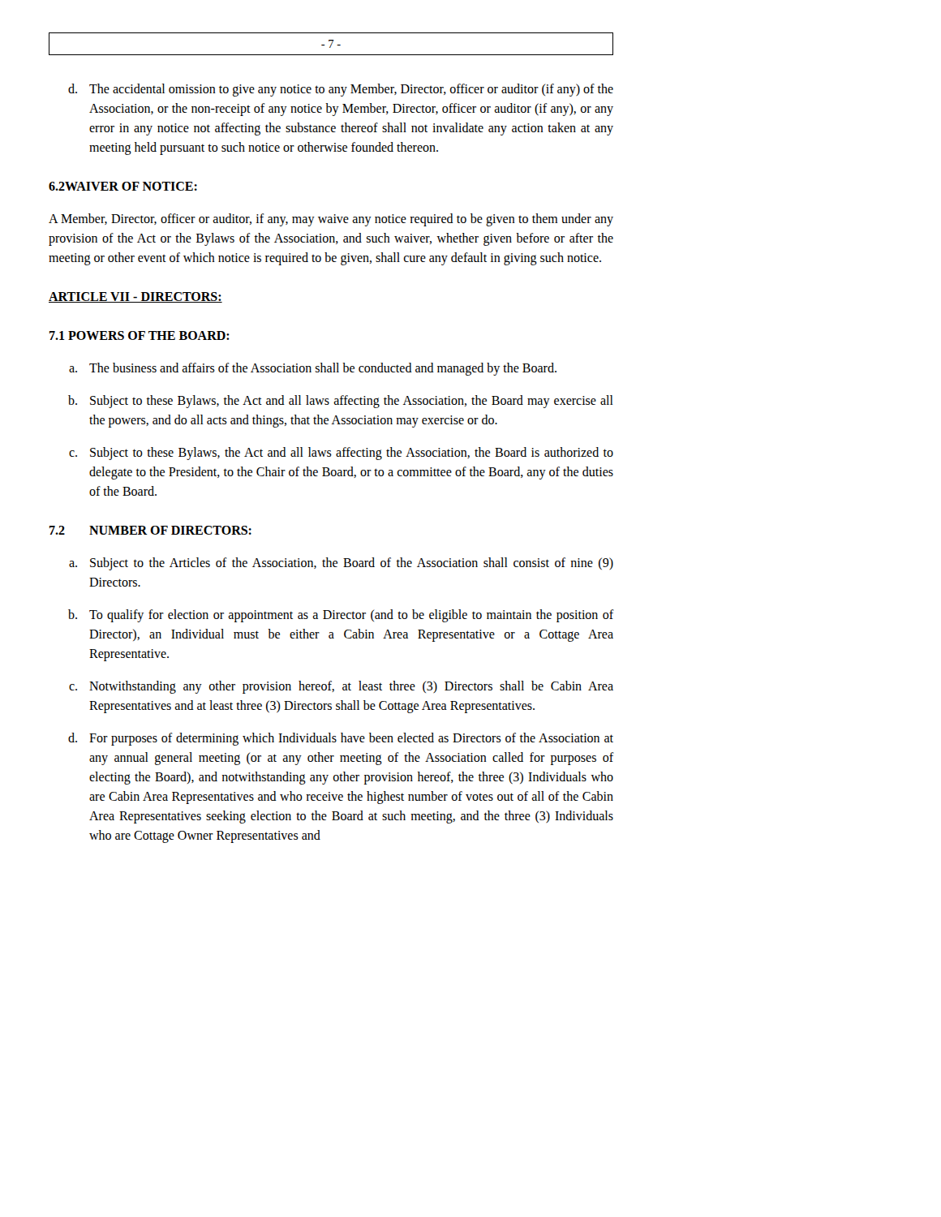- 7 -
The accidental omission to give any notice to any Member, Director, officer or auditor (if any) of the Association, or the non-receipt of any notice by Member, Director, officer or auditor (if any), or any error in any notice not affecting the substance thereof shall not invalidate any action taken at any meeting held pursuant to such notice or otherwise founded thereon.
6.2WAIVER OF NOTICE:
A Member, Director, officer or auditor, if any, may waive any notice required to be given to them under any provision of the Act or the Bylaws of the Association, and such waiver, whether given before or after the meeting or other event of which notice is required to be given, shall cure any default in giving such notice.
ARTICLE VII - DIRECTORS:
7.1 POWERS OF THE BOARD:
The business and affairs of the Association shall be conducted and managed by the Board.
Subject to these Bylaws, the Act and all laws affecting the Association, the Board may exercise all the powers, and do all acts and things, that the Association may exercise or do.
Subject to these Bylaws, the Act and all laws affecting the Association, the Board is authorized to delegate to the President, to the Chair of the Board, or to a committee of the Board, any of the duties of the Board.
7.2 NUMBER OF DIRECTORS:
Subject to the Articles of the Association, the Board of the Association shall consist of nine (9) Directors.
To qualify for election or appointment as a Director (and to be eligible to maintain the position of Director), an Individual must be either a Cabin Area Representative or a Cottage Area Representative.
Notwithstanding any other provision hereof, at least three (3) Directors shall be Cabin Area Representatives and at least three (3) Directors shall be Cottage Area Representatives.
For purposes of determining which Individuals have been elected as Directors of the Association at any annual general meeting (or at any other meeting of the Association called for purposes of electing the Board), and notwithstanding any other provision hereof, the three (3) Individuals who are Cabin Area Representatives and who receive the highest number of votes out of all of the Cabin Area Representatives seeking election to the Board at such meeting, and the three (3) Individuals who are Cottage Owner Representatives and